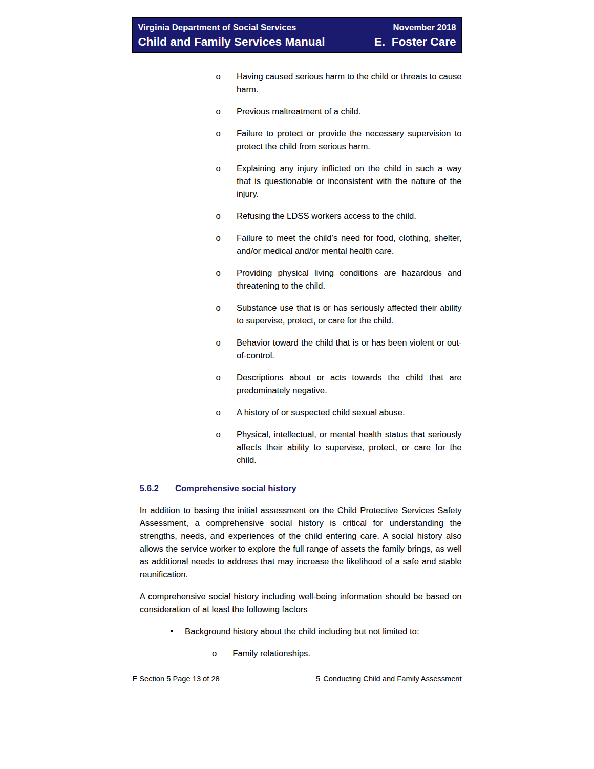| Virginia Department of Social Services Child and Family Services Manual | November 2018 E. Foster Care |
Having caused serious harm to the child or threats to cause harm.
Previous maltreatment of a child.
Failure to protect or provide the necessary supervision to protect the child from serious harm.
Explaining any injury inflicted on the child in such a way that is questionable or inconsistent with the nature of the injury.
Refusing the LDSS workers access to the child.
Failure to meet the child’s need for food, clothing, shelter, and/or medical and/or mental health care.
Providing physical living conditions are hazardous and threatening to the child.
Substance use that is or has seriously affected their ability to supervise, protect, or care for the child.
Behavior toward the child that is or has been violent or out-of-control.
Descriptions about or acts towards the child that are predominately negative.
A history of or suspected child sexual abuse.
Physical, intellectual, or mental health status that seriously affects their ability to supervise, protect, or care for the child.
5.6.2 Comprehensive social history
In addition to basing the initial assessment on the Child Protective Services Safety Assessment, a comprehensive social history is critical for understanding the strengths, needs, and experiences of the child entering care. A social history also allows the service worker to explore the full range of assets the family brings, as well as additional needs to address that may increase the likelihood of a safe and stable reunification.
A comprehensive social history including well-being information should be based on consideration of at least the following factors
Background history about the child including but not limited to:
Family relationships.
| E Section 5 Page 13 of 28 | 5 Conducting Child and Family Assessment |